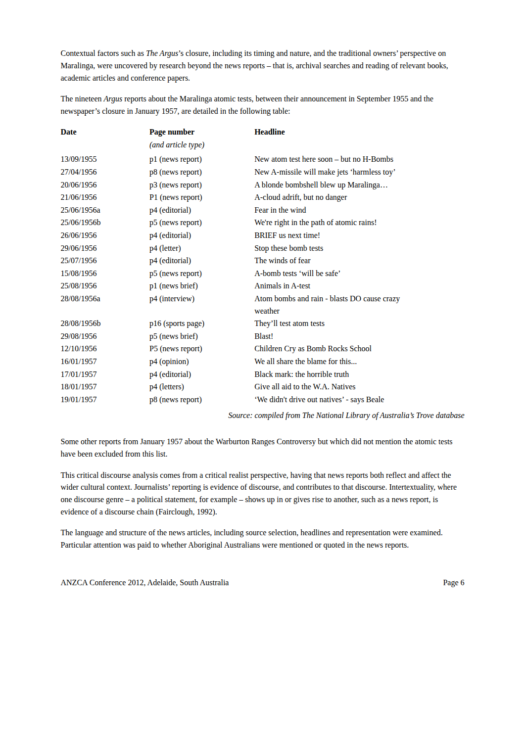Contextual factors such as The Argus’s closure, including its timing and nature, and the traditional owners’ perspective on Maralinga, were uncovered by research beyond the news reports – that is, archival searches and reading of relevant books, academic articles and conference papers.
The nineteen Argus reports about the Maralinga atomic tests, between their announcement in September 1955 and the newspaper’s closure in January 1957, are detailed in the following table:
| Date | Page number | Headline |
| --- | --- | --- |
| | (and article type) | |
| 13/09/1955 | p1 (news report) | New atom test here soon – but no H-Bombs |
| 27/04/1956 | p8 (news report) | New A-missile will make jets ‘harmless toy’ |
| 20/06/1956 | p3 (news report) | A blonde bombshell blew up Maralinga… |
| 21/06/1956 | P1 (news report) | A-cloud adrift, but no danger |
| 25/06/1956a | p4 (editorial) | Fear in the wind |
| 25/06/1956b | p5 (news report) | We're right in the path of atomic rains! |
| 26/06/1956 | p4 (editorial) | BRIEF us next time! |
| 29/06/1956 | p4 (letter) | Stop these bomb tests |
| 25/07/1956 | p4 (editorial) | The winds of fear |
| 15/08/1956 | p5 (news report) | A-bomb tests ‘will be safe’ |
| 25/08/1956 | p1 (news brief) | Animals in A-test |
| 28/08/1956a | p4 (interview) | Atom bombs and rain - blasts DO cause crazy weather |
| 28/08/1956b | p16 (sports page) | They’ll test atom tests |
| 29/08/1956 | p5 (news brief) | Blast! |
| 12/10/1956 | P5 (news report) | Children Cry as Bomb Rocks School |
| 16/01/1957 | p4 (opinion) | We all share the blame for this... |
| 17/01/1957 | p4 (editorial) | Black mark: the horrible truth |
| 18/01/1957 | p4 (letters) | Give all aid to the W.A. Natives |
| 19/01/1957 | p8 (news report) | ‘We didn't drive out natives’ - says Beale |
Source: compiled from The National Library of Australia’s Trove database
Some other reports from January 1957 about the Warburton Ranges Controversy but which did not mention the atomic tests have been excluded from this list.
This critical discourse analysis comes from a critical realist perspective, having that news reports both reflect and affect the wider cultural context. Journalists’ reporting is evidence of discourse, and contributes to that discourse. Intertextuality, where one discourse genre – a political statement, for example – shows up in or gives rise to another, such as a news report, is evidence of a discourse chain (Fairclough, 1992).
The language and structure of the news articles, including source selection, headlines and representation were examined. Particular attention was paid to whether Aboriginal Australians were mentioned or quoted in the news reports.
ANZCA Conference 2012, Adelaide, South Australia Page 6